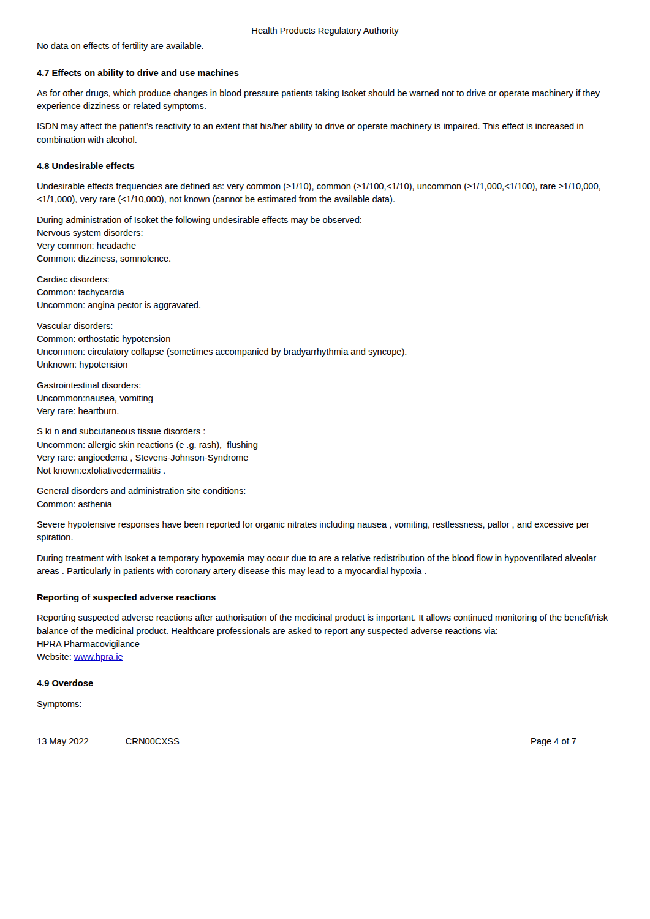Health Products Regulatory Authority
No data on effects of fertility are available.
4.7 Effects on ability to drive and use machines
As for other drugs, which produce changes in blood pressure patients taking Isoket should be warned not to drive or operate machinery if they experience dizziness or related symptoms.
ISDN may affect the patient’s reactivity to an extent that his/her ability to drive or operate machinery is impaired. This effect is increased in combination with alcohol.
4.8 Undesirable effects
Undesirable effects frequencies are defined as: very common (≥1/10), common (≥1/100,<1/10), uncommon (≥1/1,000,<1/100), rare ≥1/10,000,<1/1,000), very rare (<1/10,000), not known (cannot be estimated from the available data).
During administration of Isoket the following undesirable effects may be observed:
Nervous system disorders:
Very common: headache
Common: dizziness, somnolence.
Cardiac disorders:
Common: tachycardia
Uncommon: angina pector is aggravated.
Vascular disorders:
Common: orthostatic hypotension
Uncommon: circulatory collapse (sometimes accompanied by bradyarrhythmia and syncope).
Unknown: hypotension
Gastrointestinal disorders:
Uncommon:nausea, vomiting
Very rare: heartburn.
S ki n and subcutaneous tissue disorders :
Uncommon: allergic skin reactions (e .g. rash), flushing
Very rare: angioedema , Stevens-Johnson-Syndrome
Not known:exfoliativedermatitis .
General disorders and administration site conditions:
Common: asthenia
Severe hypotensive responses have been reported for organic nitrates including nausea , vomiting, restlessness, pallor , and excessive per spiration.
During treatment with Isoket a temporary hypoxemia may occur due to are a relative redistribution of the blood flow in hypoventilated alveolar areas . Particularly in patients with coronary artery disease this may lead to a myocardial hypoxia .
Reporting of suspected adverse reactions
Reporting suspected adverse reactions after authorisation of the medicinal product is important. It allows continued monitoring of the benefit/risk balance of the medicinal product. Healthcare professionals are asked to report any suspected adverse reactions via:
HPRA Pharmacovigilance
Website: www.hpra.ie
4.9 Overdose
Symptoms:
13 May 2022 CRN00CXSS Page 4 of 7